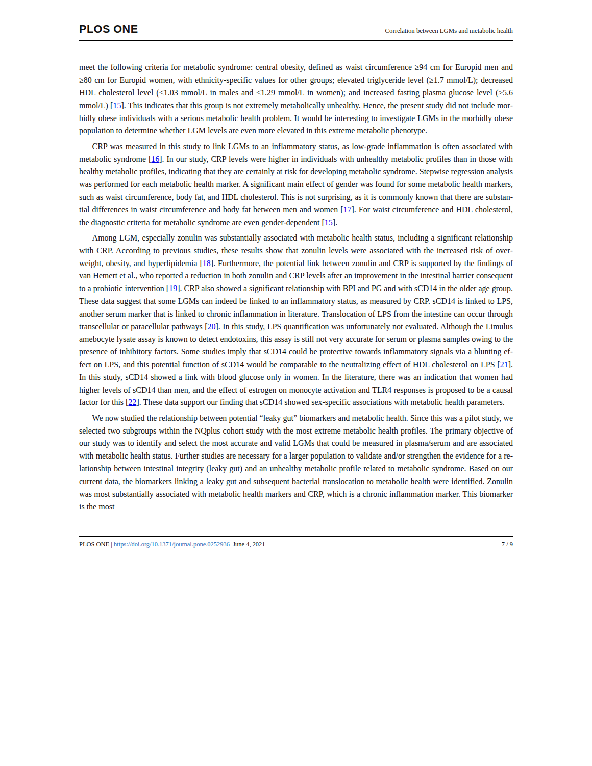PLOS ONE
Correlation between LGMs and metabolic health
meet the following criteria for metabolic syndrome: central obesity, defined as waist circumference ≥94 cm for Europid men and ≥80 cm for Europid women, with ethnicity-specific values for other groups; elevated triglyceride level (≥1.7 mmol/L); decreased HDL cholesterol level (<1.03 mmol/L in males and <1.29 mmol/L in women); and increased fasting plasma glucose level (≥5.6 mmol/L) [15]. This indicates that this group is not extremely metabolically unhealthy. Hence, the present study did not include morbidly obese individuals with a serious metabolic health problem. It would be interesting to investigate LGMs in the morbidly obese population to determine whether LGM levels are even more elevated in this extreme metabolic phenotype.
CRP was measured in this study to link LGMs to an inflammatory status, as low-grade inflammation is often associated with metabolic syndrome [16]. In our study, CRP levels were higher in individuals with unhealthy metabolic profiles than in those with healthy metabolic profiles, indicating that they are certainly at risk for developing metabolic syndrome. Stepwise regression analysis was performed for each metabolic health marker. A significant main effect of gender was found for some metabolic health markers, such as waist circumference, body fat, and HDL cholesterol. This is not surprising, as it is commonly known that there are substantial differences in waist circumference and body fat between men and women [17]. For waist circumference and HDL cholesterol, the diagnostic criteria for metabolic syndrome are even gender-dependent [15].
Among LGM, especially zonulin was substantially associated with metabolic health status, including a significant relationship with CRP. According to previous studies, these results show that zonulin levels were associated with the increased risk of overweight, obesity, and hyperlipidemia [18]. Furthermore, the potential link between zonulin and CRP is supported by the findings of van Hemert et al., who reported a reduction in both zonulin and CRP levels after an improvement in the intestinal barrier consequent to a probiotic intervention [19]. CRP also showed a significant relationship with BPI and PG and with sCD14 in the older age group. These data suggest that some LGMs can indeed be linked to an inflammatory status, as measured by CRP. sCD14 is linked to LPS, another serum marker that is linked to chronic inflammation in literature. Translocation of LPS from the intestine can occur through transcellular or paracellular pathways [20]. In this study, LPS quantification was unfortunately not evaluated. Although the Limulus amebocyte lysate assay is known to detect endotoxins, this assay is still not very accurate for serum or plasma samples owing to the presence of inhibitory factors. Some studies imply that sCD14 could be protective towards inflammatory signals via a blunting effect on LPS, and this potential function of sCD14 would be comparable to the neutralizing effect of HDL cholesterol on LPS [21]. In this study, sCD14 showed a link with blood glucose only in women. In the literature, there was an indication that women had higher levels of sCD14 than men, and the effect of estrogen on monocyte activation and TLR4 responses is proposed to be a causal factor for this [22]. These data support our finding that sCD14 showed sex-specific associations with metabolic health parameters.
We now studied the relationship between potential “leaky gut” biomarkers and metabolic health. Since this was a pilot study, we selected two subgroups within the NQplus cohort study with the most extreme metabolic health profiles. The primary objective of our study was to identify and select the most accurate and valid LGMs that could be measured in plasma/serum and are associated with metabolic health status. Further studies are necessary for a larger population to validate and/or strengthen the evidence for a relationship between intestinal integrity (leaky gut) and an unhealthy metabolic profile related to metabolic syndrome. Based on our current data, the biomarkers linking a leaky gut and subsequent bacterial translocation to metabolic health were identified. Zonulin was most substantially associated with metabolic health markers and CRP, which is a chronic inflammation marker. This biomarker is the most
PLOS ONE | https://doi.org/10.1371/journal.pone.0252936 June 4, 2021
7 / 9